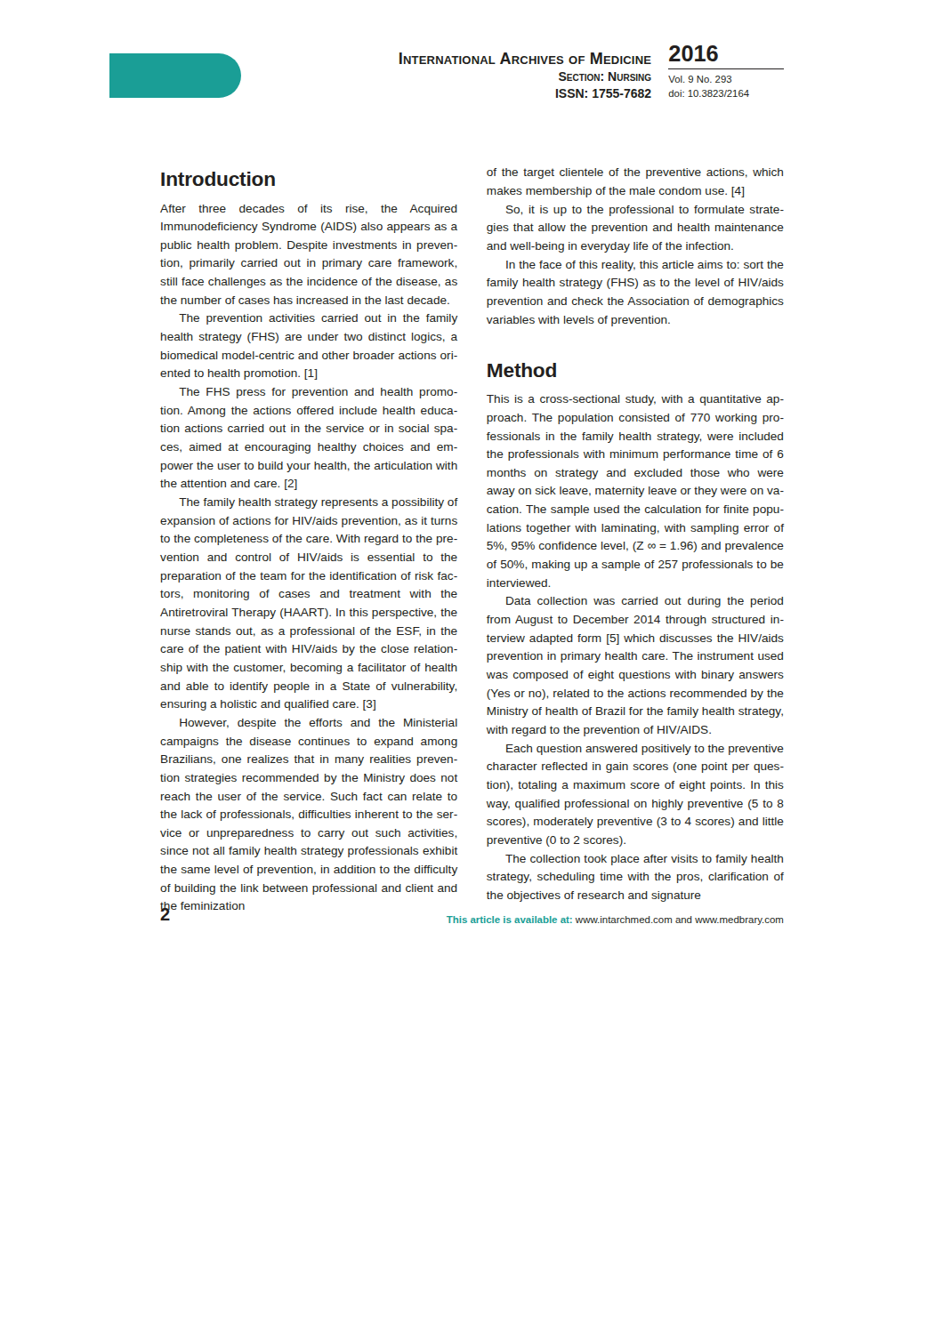International Archives of Medicine
Section: Nursing
ISSN: 1755-7682
2016
Vol. 9 No. 293
doi: 10.3823/2164
Introduction
After three decades of its rise, the Acquired Immunodeficiency Syndrome (AIDS) also appears as a public health problem. Despite investments in prevention, primarily carried out in primary care framework, still face challenges as the incidence of the disease, as the number of cases has increased in the last decade.
The prevention activities carried out in the family health strategy (FHS) are under two distinct logics, a biomedical model-centric and other broader actions oriented to health promotion. [1]
The FHS press for prevention and health promotion. Among the actions offered include health education actions carried out in the service or in social spaces, aimed at encouraging healthy choices and empower the user to build your health, the articulation with the attention and care. [2]
The family health strategy represents a possibility of expansion of actions for HIV/aids prevention, as it turns to the completeness of the care. With regard to the prevention and control of HIV/aids is essential to the preparation of the team for the identification of risk factors, monitoring of cases and treatment with the Antiretroviral Therapy (HAART). In this perspective, the nurse stands out, as a professional of the ESF, in the care of the patient with HIV/aids by the close relationship with the customer, becoming a facilitator of health and able to identify people in a State of vulnerability, ensuring a holistic and qualified care. [3]
However, despite the efforts and the Ministerial campaigns the disease continues to expand among Brazilians, one realizes that in many realities prevention strategies recommended by the Ministry does not reach the user of the service. Such fact can relate to the lack of professionals, difficulties inherent to the service or unpreparedness to carry out such activities, since not all family health strategy professionals exhibit the same level of prevention, in addition to the difficulty of building the link between professional and client and the feminization
of the target clientele of the preventive actions, which makes membership of the male condom use. [4]
So, it is up to the professional to formulate strategies that allow the prevention and health maintenance and well-being in everyday life of the infection.
In the face of this reality, this article aims to: sort the family health strategy (FHS) as to the level of HIV/aids prevention and check the Association of demographics variables with levels of prevention.
Method
This is a cross-sectional study, with a quantitative approach. The population consisted of 770 working professionals in the family health strategy, were included the professionals with minimum performance time of 6 months on strategy and excluded those who were away on sick leave, maternity leave or they were on vacation. The sample used the calculation for finite populations together with laminating, with sampling error of 5%, 95% confidence level, (Z ∞ = 1.96) and prevalence of 50%, making up a sample of 257 professionals to be interviewed.
Data collection was carried out during the period from August to December 2014 through structured interview adapted form [5] which discusses the HIV/aids prevention in primary health care. The instrument used was composed of eight questions with binary answers (Yes or no), related to the actions recommended by the Ministry of health of Brazil for the family health strategy, with regard to the prevention of HIV/AIDS.
Each question answered positively to the preventive character reflected in gain scores (one point per question), totaling a maximum score of eight points. In this way, qualified professional on highly preventive (5 to 8 scores), moderately preventive (3 to 4 scores) and little preventive (0 to 2 scores).
The collection took place after visits to family health strategy, scheduling time with the pros, clarification of the objectives of research and signature
2
This article is available at: www.intarchmed.com and www.medbrary.com